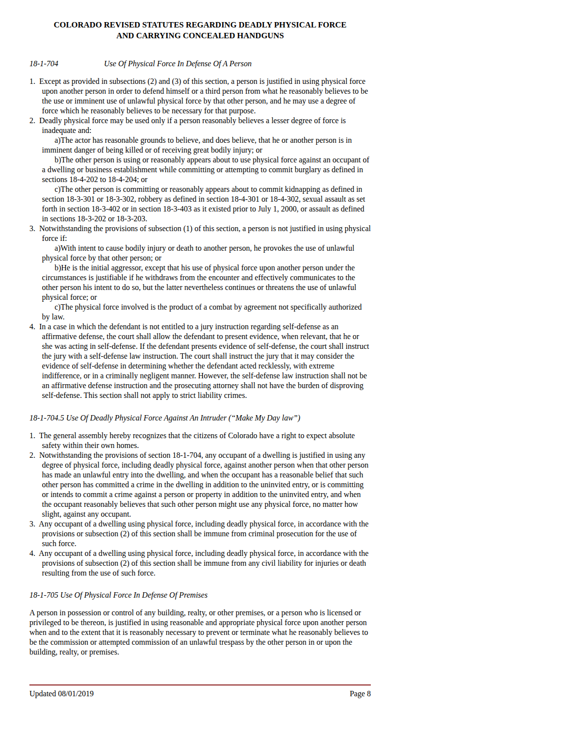Colorado Revised Statutes Regarding Deadly Physical Force
and Carrying Concealed Handguns
18-1-704 Use Of Physical Force In Defense Of A Person
1. Except as provided in subsections (2) and (3) of this section, a person is justified in using physical force upon another person in order to defend himself or a third person from what he reasonably believes to be the use or imminent use of unlawful physical force by that other person, and he may use a degree of force which he reasonably believes to be necessary for that purpose.
2. Deadly physical force may be used only if a person reasonably believes a lesser degree of force is inadequate and:
a)The actor has reasonable grounds to believe, and does believe, that he or another person is in imminent danger of being killed or of receiving great bodily injury; or
b)The other person is using or reasonably appears about to use physical force against an occupant of a dwelling or business establishment while committing or attempting to commit burglary as defined in sections 18-4-202 to 18-4-204; or
c)The other person is committing or reasonably appears about to commit kidnapping as defined in section 18-3-301 or 18-3-302, robbery as defined in section 18-4-301 or 18-4-302, sexual assault as set forth in section 18-3-402 or in section 18-3-403 as it existed prior to July 1, 2000, or assault as defined in sections 18-3-202 or 18-3-203.
3. Notwithstanding the provisions of subsection (1) of this section, a person is not justified in using physical force if:
a)With intent to cause bodily injury or death to another person, he provokes the use of unlawful physical force by that other person; or
b)He is the initial aggressor, except that his use of physical force upon another person under the circumstances is justifiable if he withdraws from the encounter and effectively communicates to the other person his intent to do so, but the latter nevertheless continues or threatens the use of unlawful physical force; or
c)The physical force involved is the product of a combat by agreement not specifically authorized by law.
4. In a case in which the defendant is not entitled to a jury instruction regarding self-defense as an affirmative defense, the court shall allow the defendant to present evidence, when relevant, that he or she was acting in self-defense. If the defendant presents evidence of self-defense, the court shall instruct the jury with a self-defense law instruction. The court shall instruct the jury that it may consider the evidence of self-defense in determining whether the defendant acted recklessly, with extreme indifference, or in a criminally negligent manner. However, the self-defense law instruction shall not be an affirmative defense instruction and the prosecuting attorney shall not have the burden of disproving self-defense. This section shall not apply to strict liability crimes.
18-1-704.5 Use Of Deadly Physical Force Against An Intruder (“Make My Day law”)
1. The general assembly hereby recognizes that the citizens of Colorado have a right to expect absolute safety within their own homes.
2. Notwithstanding the provisions of section 18-1-704, any occupant of a dwelling is justified in using any degree of physical force, including deadly physical force, against another person when that other person has made an unlawful entry into the dwelling, and when the occupant has a reasonable belief that such other person has committed a crime in the dwelling in addition to the uninvited entry, or is committing or intends to commit a crime against a person or property in addition to the uninvited entry, and when the occupant reasonably believes that such other person might use any physical force, no matter how slight, against any occupant.
3. Any occupant of a dwelling using physical force, including deadly physical force, in accordance with the provisions or subsection (2) of this section shall be immune from criminal prosecution for the use of such force.
4. Any occupant of a dwelling using physical force, including deadly physical force, in accordance with the provisions of subsection (2) of this section shall be immune from any civil liability for injuries or death resulting from the use of such force.
18-1-705 Use Of Physical Force In Defense Of Premises
A person in possession or control of any building, realty, or other premises, or a person who is licensed or privileged to be thereon, is justified in using reasonable and appropriate physical force upon another person when and to the extent that it is reasonably necessary to prevent or terminate what he reasonably believes to be the commission or attempted commission of an unlawful trespass by the other person in or upon the building, realty, or premises.
Updated 08/01/2019 Page 8